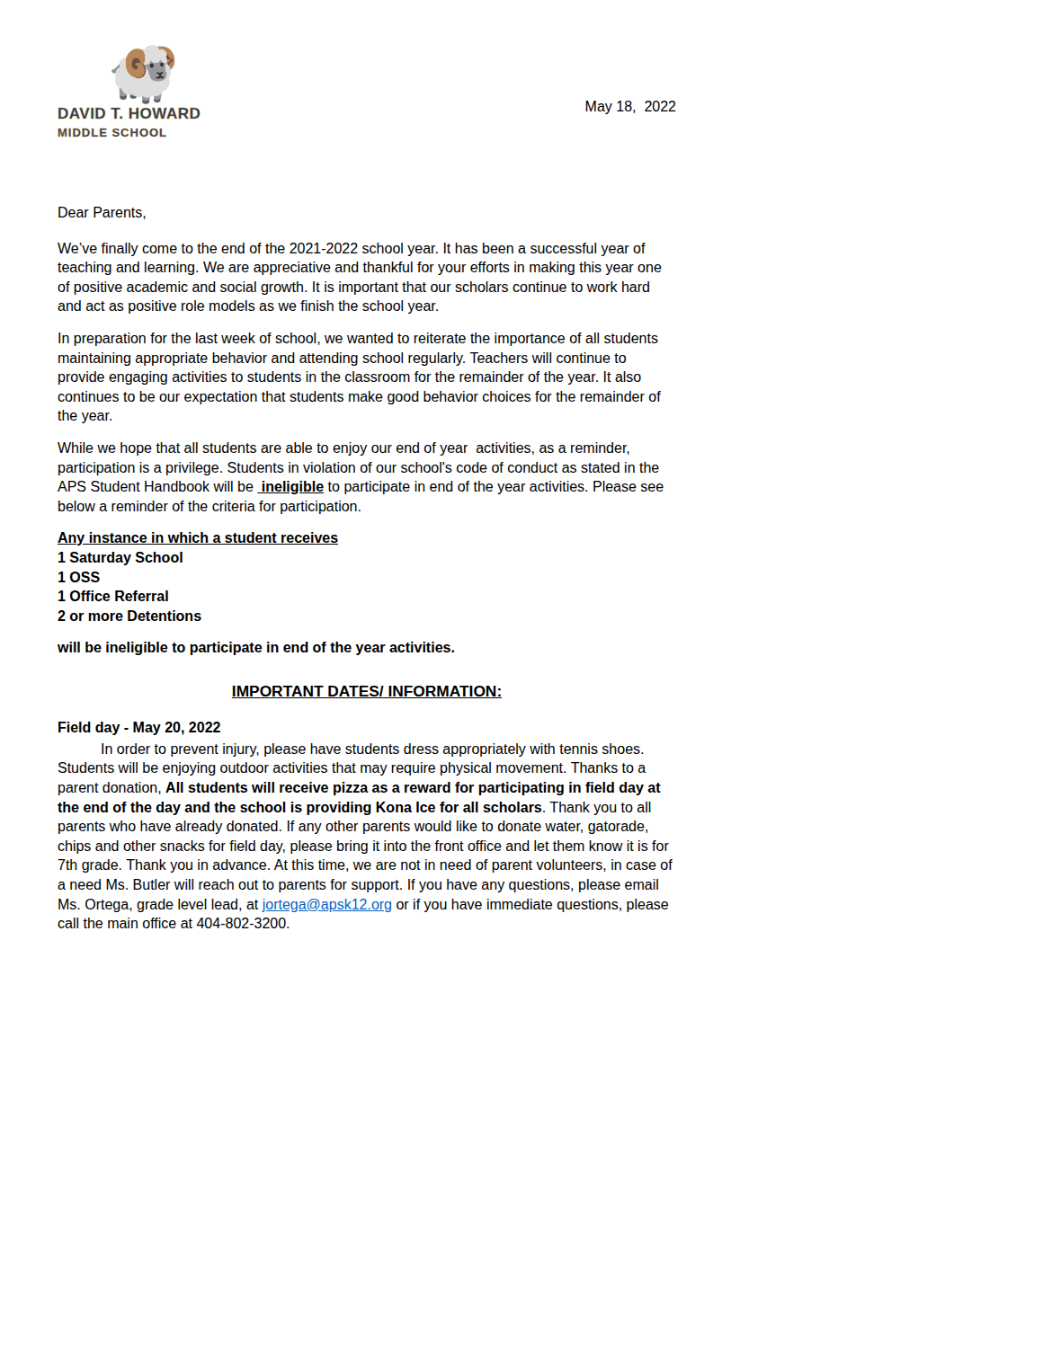🐏
DAVID T. HOWARD MIDDLE SCHOOL
May 18, 2022
Dear Parents,
We’ve finally come to the end of the 2021-2022 school year. It has been a successful year of teaching and learning. We are appreciative and thankful for your efforts in making this year one of positive academic and social growth. It is important that our scholars continue to work hard and act as positive role models as we finish the school year.
In preparation for the last week of school, we wanted to reiterate the importance of all students maintaining appropriate behavior and attending school regularly. Teachers will continue to provide engaging activities to students in the classroom for the remainder of the year. It also continues to be our expectation that students make good behavior choices for the remainder of the year.
While we hope that all students are able to enjoy our end of year activities, as a reminder, participation is a privilege. Students in violation of our school's code of conduct as stated in the APS Student Handbook will be ineligible to participate in end of the year activities. Please see below a reminder of the criteria for participation.
Any instance in which a student receives
1 Saturday School
1 OSS
1 Office Referral
2 or more Detentions
will be ineligible to participate in end of the year activities.
IMPORTANT DATES/ INFORMATION:
Field day - May 20, 2022
In order to prevent injury, please have students dress appropriately with tennis shoes. Students will be enjoying outdoor activities that may require physical movement. Thanks to a parent donation, All students will receive pizza as a reward for participating in field day at the end of the day and the school is providing Kona Ice for all scholars. Thank you to all parents who have already donated. If any other parents would like to donate water, gatorade, chips and other snacks for field day, please bring it into the front office and let them know it is for 7th grade. Thank you in advance. At this time, we are not in need of parent volunteers, in case of a need Ms. Butler will reach out to parents for support. If you have any questions, please email Ms. Ortega, grade level lead, at jortega@apsk12.org or if you have immediate questions, please call the main office at 404-802-3200.